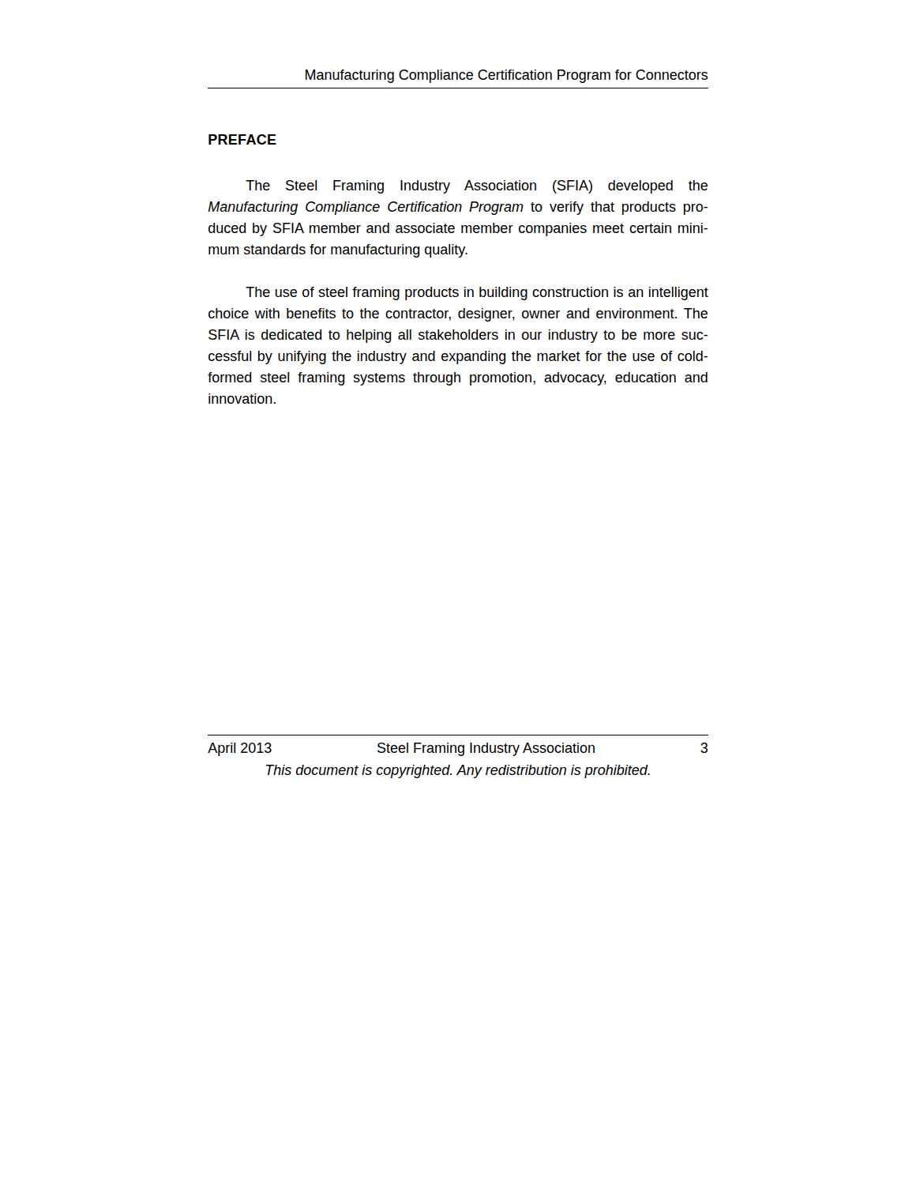Manufacturing Compliance Certification Program for Connectors
PREFACE
The Steel Framing Industry Association (SFIA) developed the Manufacturing Compliance Certification Program to verify that products produced by SFIA member and associate member companies meet certain minimum standards for manufacturing quality.
The use of steel framing products in building construction is an intelligent choice with benefits to the contractor, designer, owner and environment. The SFIA is dedicated to helping all stakeholders in our industry to be more successful by unifying the industry and expanding the market for the use of cold-formed steel framing systems through promotion, advocacy, education and innovation.
April 2013 Steel Framing Industry Association 3
This document is copyrighted. Any redistribution is prohibited.